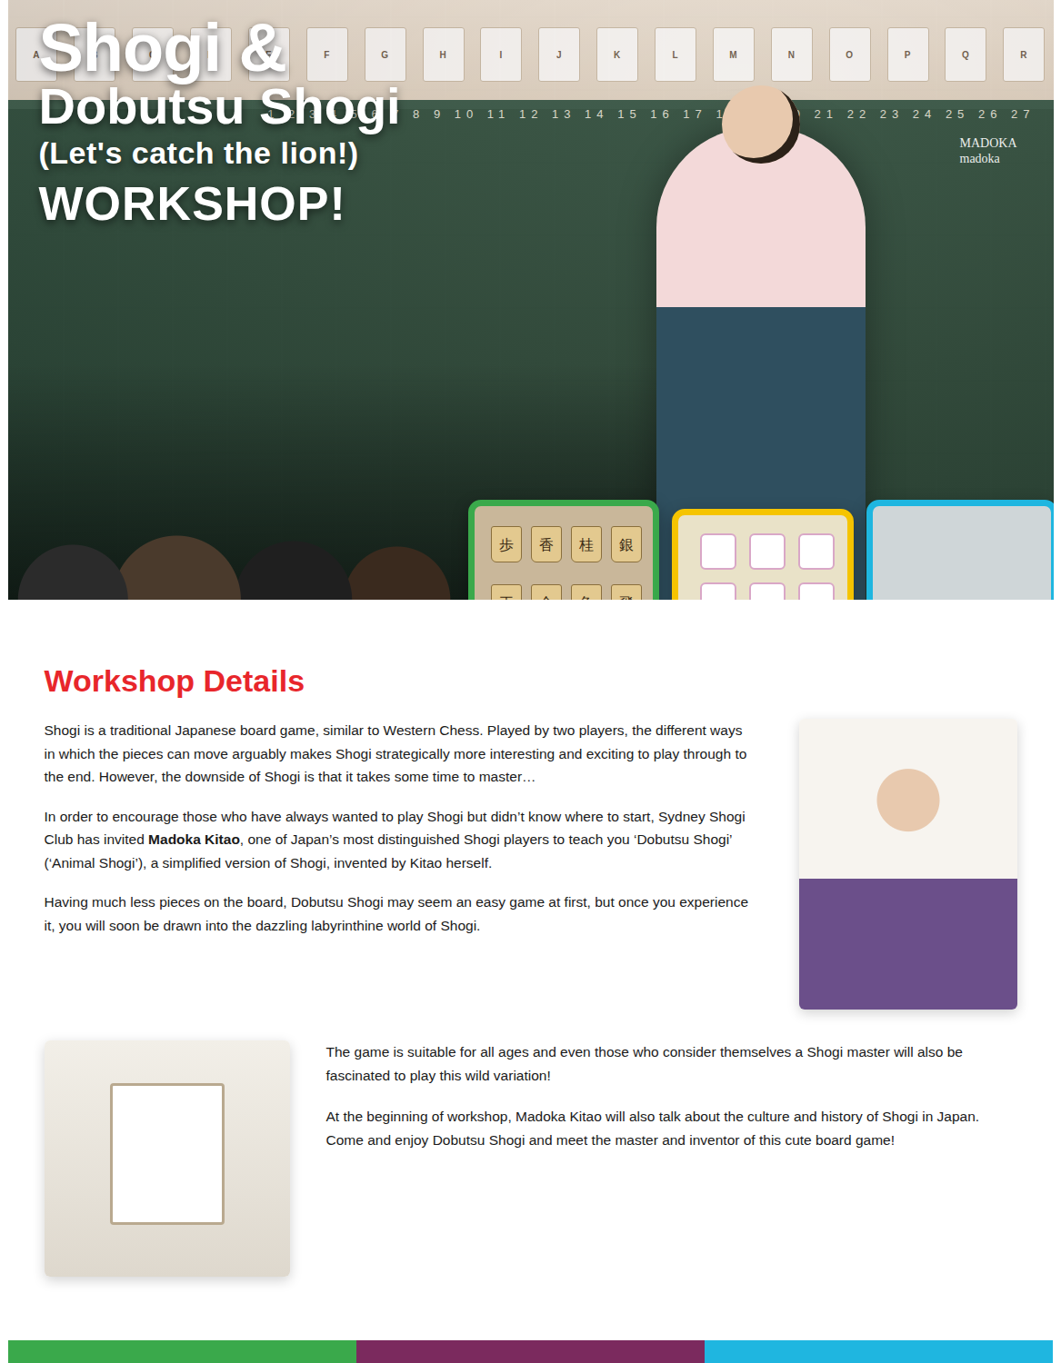ABCDE FGHIJ KLMNO PQR
1 2 3 4 5 6 7 8 9 10 11 12 13 14 15 16 17 18 19 20 21 22 23 24 25 26 27
MADOKA
madoka
Shogi &
Dobutsu Shogi
(Let's catch the lion!)
WORKSHOP!
歩 香 桂 銀 王 金 角 飛
Workshop Details
Shogi is a traditional Japanese board game, similar to Western Chess. Played by two players, the different ways in which the pieces can move arguably makes Shogi strategically more interesting and exciting to play through to the end. However, the downside of Shogi is that it takes some time to master…
In order to encourage those who have always wanted to play Shogi but didn’t know where to start, Sydney Shogi Club has invited Madoka Kitao, one of Japan’s most distinguished Shogi players to teach you ‘Dobutsu Shogi’ (‘Animal Shogi’), a simplified version of Shogi, invented by Kitao herself.
Having much less pieces on the board, Dobutsu Shogi may seem an easy game at first, but once you experience it, you will soon be drawn into the dazzling labyrinthine world of Shogi.
The game is suitable for all ages and even those who consider themselves a Shogi master will also be fascinated to play this wild variation!
At the beginning of workshop, Madoka Kitao will also talk about the culture and history of Shogi in Japan. Come and enjoy Dobutsu Shogi and meet the master and inventor of this cute board game!